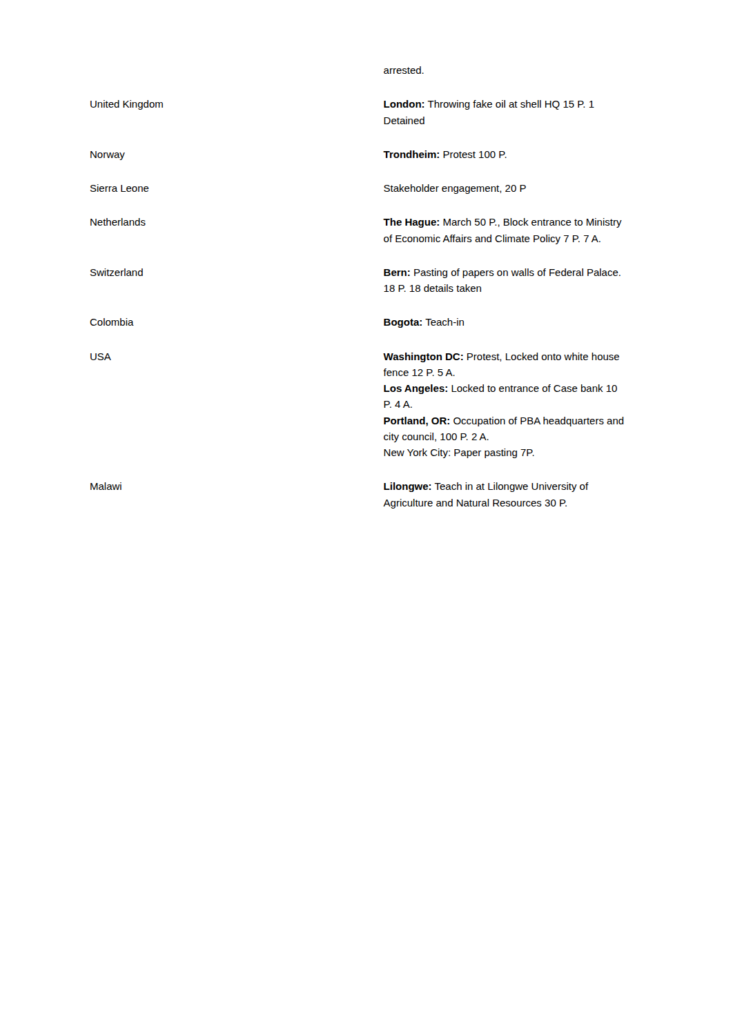| | arrested. |
| United Kingdom | London: Throwing fake oil at shell HQ 15 P. 1 Detained |
| Norway | Trondheim: Protest 100 P. |
| Sierra Leone | Stakeholder engagement, 20 P |
| Netherlands | The Hague: March 50 P., Block entrance to Ministry of Economic Affairs and Climate Policy 7 P. 7 A. |
| Switzerland | Bern: Pasting of papers on walls of Federal Palace. 18 P. 18 details taken |
| Colombia | Bogota: Teach-in |
| USA | Washington DC: Protest, Locked onto white house fence 12 P. 5 A. Los Angeles: Locked to entrance of Case bank 10 P. 4 A. Portland, OR: Occupation of PBA headquarters and city council, 100 P. 2 A. New York City: Paper pasting 7P. |
| Malawi | Lilongwe: Teach in at Lilongwe University of Agriculture and Natural Resources 30 P. |